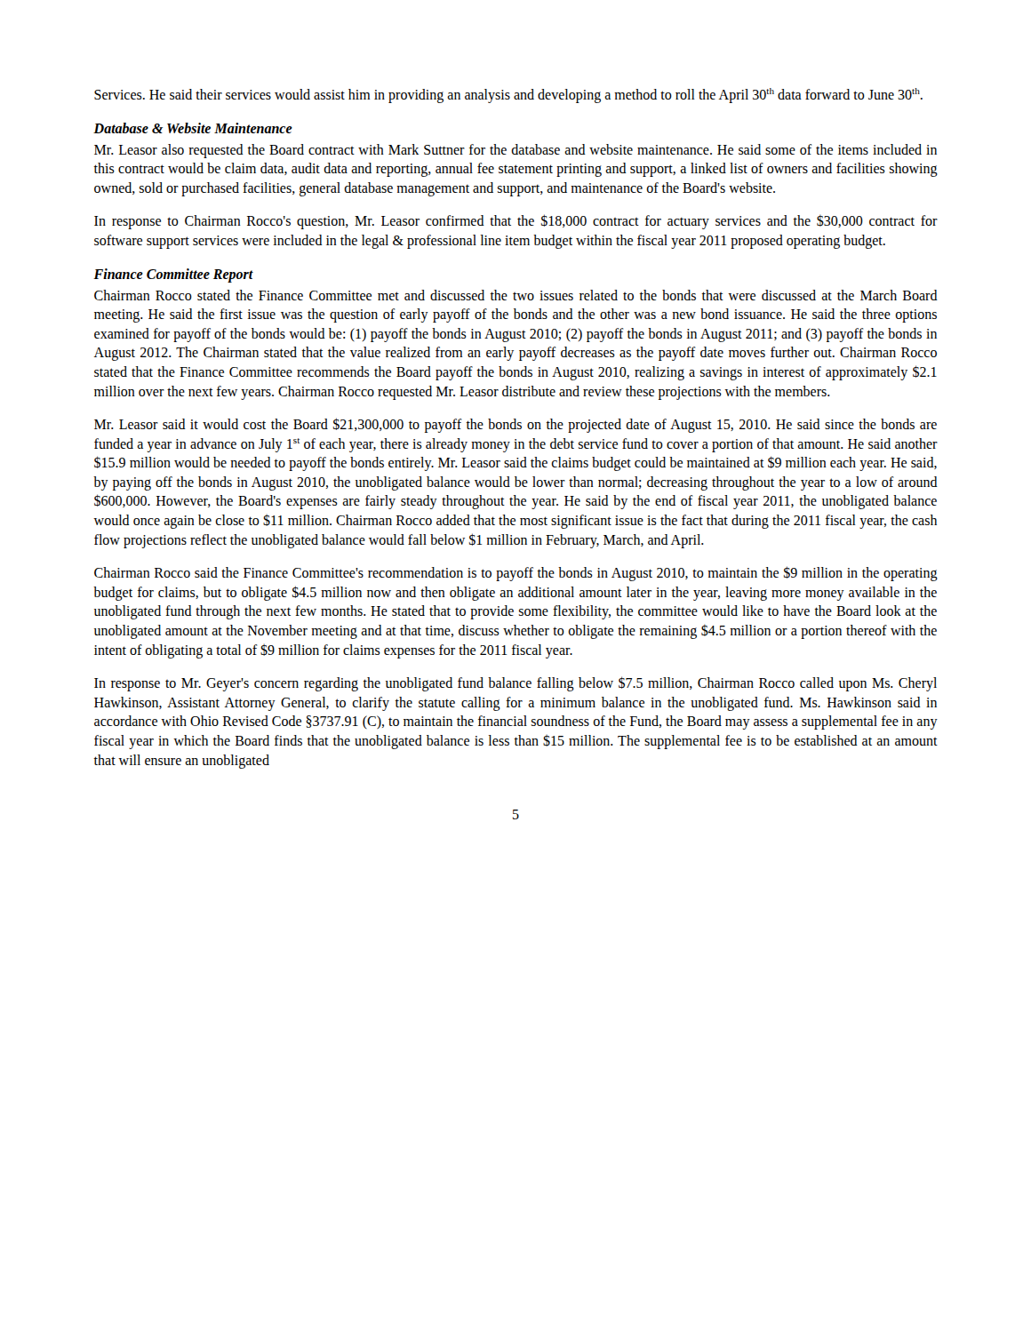Services. He said their services would assist him in providing an analysis and developing a method to roll the April 30th data forward to June 30th.
Database & Website Maintenance
Mr. Leasor also requested the Board contract with Mark Suttner for the database and website maintenance. He said some of the items included in this contract would be claim data, audit data and reporting, annual fee statement printing and support, a linked list of owners and facilities showing owned, sold or purchased facilities, general database management and support, and maintenance of the Board's website.
In response to Chairman Rocco's question, Mr. Leasor confirmed that the $18,000 contract for actuary services and the $30,000 contract for software support services were included in the legal & professional line item budget within the fiscal year 2011 proposed operating budget.
Finance Committee Report
Chairman Rocco stated the Finance Committee met and discussed the two issues related to the bonds that were discussed at the March Board meeting. He said the first issue was the question of early payoff of the bonds and the other was a new bond issuance. He said the three options examined for payoff of the bonds would be: (1) payoff the bonds in August 2010; (2) payoff the bonds in August 2011; and (3) payoff the bonds in August 2012. The Chairman stated that the value realized from an early payoff decreases as the payoff date moves further out. Chairman Rocco stated that the Finance Committee recommends the Board payoff the bonds in August 2010, realizing a savings in interest of approximately $2.1 million over the next few years. Chairman Rocco requested Mr. Leasor distribute and review these projections with the members.
Mr. Leasor said it would cost the Board $21,300,000 to payoff the bonds on the projected date of August 15, 2010. He said since the bonds are funded a year in advance on July 1st of each year, there is already money in the debt service fund to cover a portion of that amount. He said another $15.9 million would be needed to payoff the bonds entirely. Mr. Leasor said the claims budget could be maintained at $9 million each year. He said, by paying off the bonds in August 2010, the unobligated balance would be lower than normal; decreasing throughout the year to a low of around $600,000. However, the Board's expenses are fairly steady throughout the year. He said by the end of fiscal year 2011, the unobligated balance would once again be close to $11 million. Chairman Rocco added that the most significant issue is the fact that during the 2011 fiscal year, the cash flow projections reflect the unobligated balance would fall below $1 million in February, March, and April.
Chairman Rocco said the Finance Committee's recommendation is to payoff the bonds in August 2010, to maintain the $9 million in the operating budget for claims, but to obligate $4.5 million now and then obligate an additional amount later in the year, leaving more money available in the unobligated fund through the next few months. He stated that to provide some flexibility, the committee would like to have the Board look at the unobligated amount at the November meeting and at that time, discuss whether to obligate the remaining $4.5 million or a portion thereof with the intent of obligating a total of $9 million for claims expenses for the 2011 fiscal year.
In response to Mr. Geyer's concern regarding the unobligated fund balance falling below $7.5 million, Chairman Rocco called upon Ms. Cheryl Hawkinson, Assistant Attorney General, to clarify the statute calling for a minimum balance in the unobligated fund. Ms. Hawkinson said in accordance with Ohio Revised Code §3737.91 (C), to maintain the financial soundness of the Fund, the Board may assess a supplemental fee in any fiscal year in which the Board finds that the unobligated balance is less than $15 million. The supplemental fee is to be established at an amount that will ensure an unobligated
5